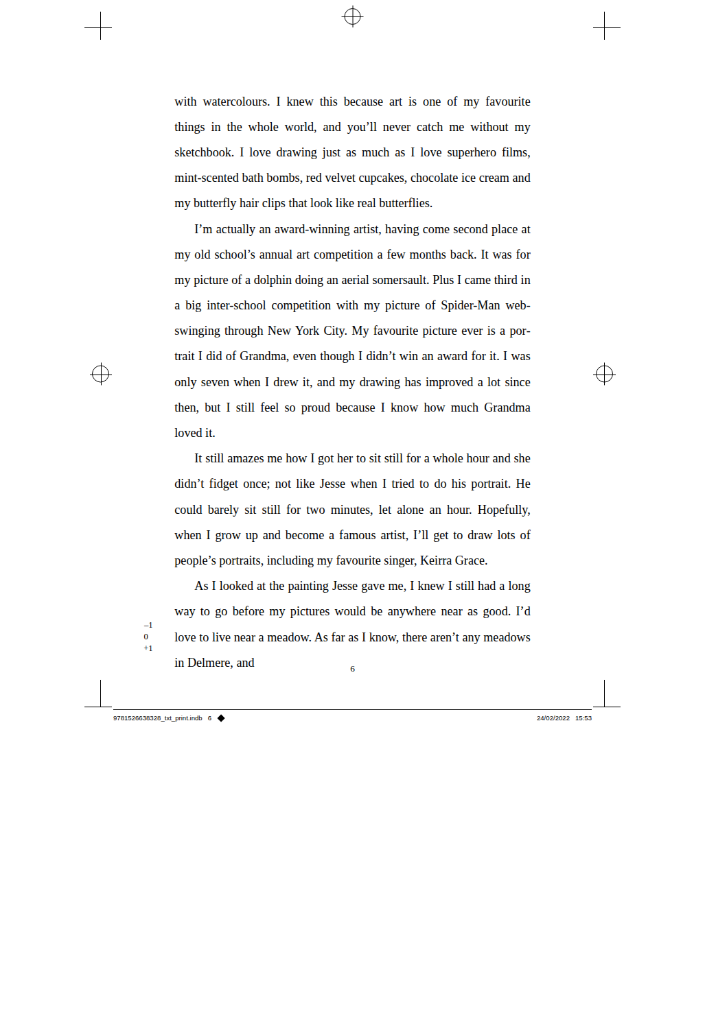with watercolours. I knew this because art is one of my favourite things in the whole world, and you’ll never catch me without my sketchbook. I love drawing just as much as I love superhero films, mint-scented bath bombs, red velvet cupcakes, chocolate ice cream and my butterfly hair clips that look like real butterflies.
I’m actually an award-winning artist, having come second place at my old school’s annual art competition a few months back. It was for my picture of a dolphin doing an aerial somersault. Plus I came third in a big inter-school competition with my picture of Spider-Man web-swinging through New York City. My favourite picture ever is a portrait I did of Grandma, even though I didn’t win an award for it. I was only seven when I drew it, and my drawing has improved a lot since then, but I still feel so proud because I know how much Grandma loved it.
It still amazes me how I got her to sit still for a whole hour and she didn’t fidget once; not like Jesse when I tried to do his portrait. He could barely sit still for two minutes, let alone an hour. Hopefully, when I grow up and become a famous artist, I’ll get to draw lots of people’s portraits, including my favourite singer, Keirra Grace.
As I looked at the painting Jesse gave me, I knew I still had a long way to go before my pictures would be anywhere near as good. I’d love to live near a meadow. As far as I know, there aren’t any meadows in Delmere, and
–1
0
+1
6
9781526638328_txt_print.indb 6 24/02/2022 15:53